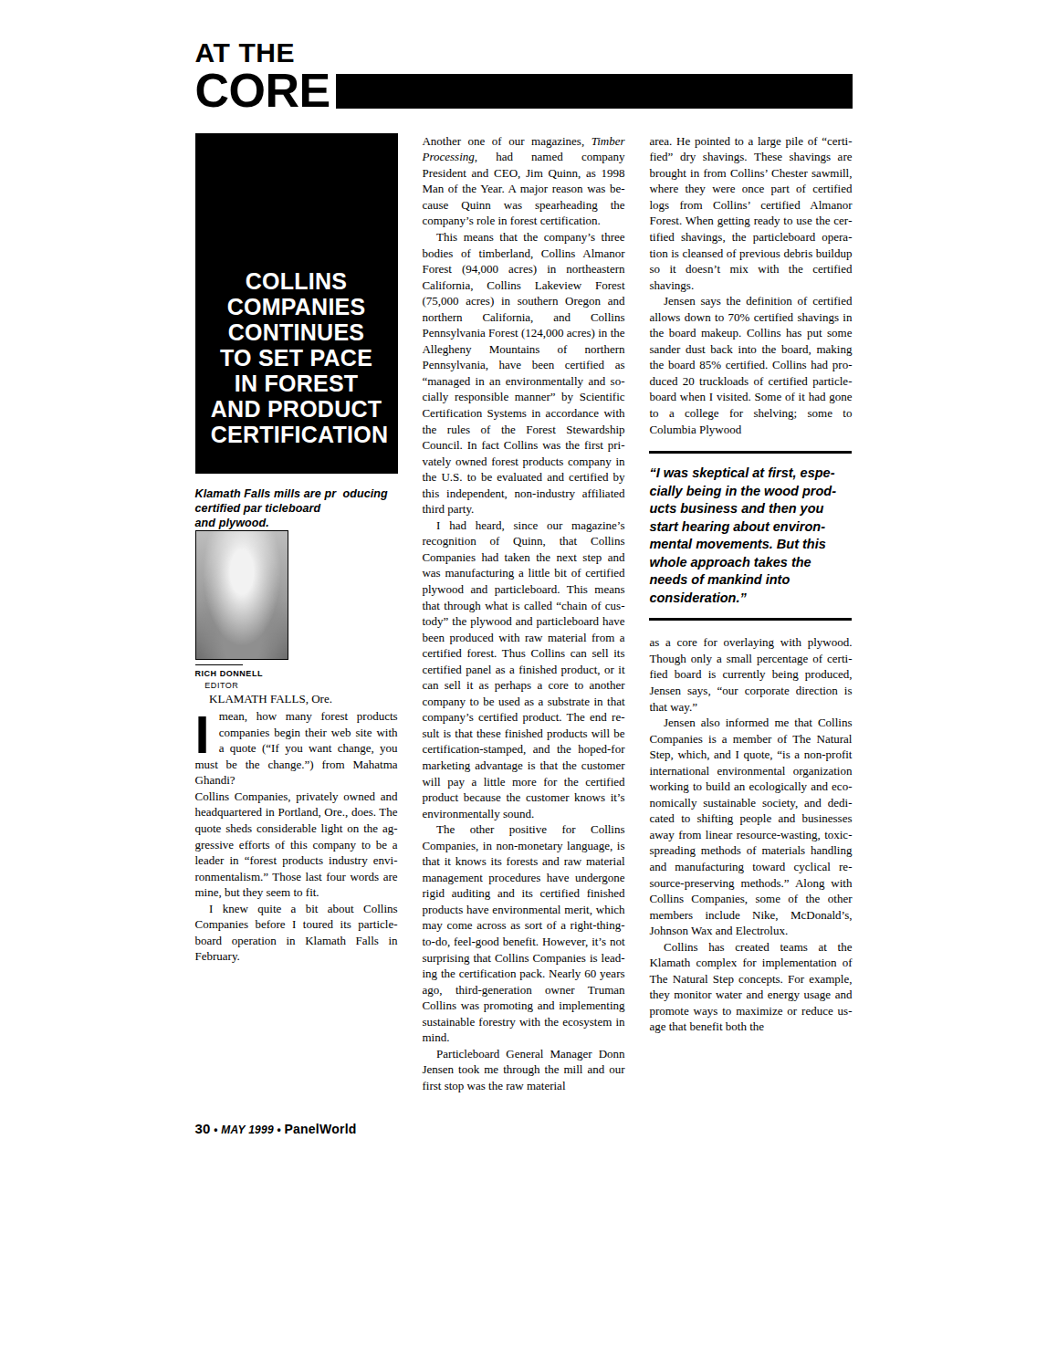AT THE
CORE
COLLINS
COMPANIES
CONTINUES
TO SET PACE
IN FOREST
AND PRODUCT
CERTIFICATION
Klamath Falls mills are pr oducing
certified par ticleboard
and plywood.
RICH DONNELL
EDITOR
KLAMATH FALLS, Ore.
Imean, how many forest products companies begin their web site with a quote (“If you want change, you must be the change.”) from Mahatma Ghandi?
Collins Companies, privately owned and headquartered in Portland, Ore., does. The quote sheds considerable light on the aggressive efforts of this company to be a leader in “forest products industry environmentalism.” Those last four words are mine, but they seem to fit.
I knew quite a bit about Collins Companies before I toured its particleboard operation in Klamath Falls in February.
Another one of our magazines, Timber Processing, had named company President and CEO, Jim Quinn, as 1998 Man of the Year. A major reason was because Quinn was spearheading the company’s role in forest certification.
This means that the company’s three bodies of timberland, Collins Almanor Forest (94,000 acres) in northeastern California, Collins Lakeview Forest (75,000 acres) in southern Oregon and northern California, and Collins Pennsylvania Forest (124,000 acres) in the Allegheny Mountains of northern Pennsylvania, have been certified as “managed in an environmentally and socially responsible manner” by Scientific Certification Systems in accordance with the rules of the Forest Stewardship Council. In fact Collins was the first privately owned forest products company in the U.S. to be evaluated and certified by this independent, non-industry affiliated third party.
I had heard, since our magazine’s recognition of Quinn, that Collins Companies had taken the next step and was manufacturing a little bit of certified plywood and particleboard. This means that through what is called “chain of custody” the plywood and particleboard have been produced with raw material from a certified forest. Thus Collins can sell its certified panel as a finished product, or it can sell it as perhaps a core to another company to be used as a substrate in that company’s certified product. The end result is that these finished products will be certification-stamped, and the hoped-for marketing advantage is that the customer will pay a little more for the certified product because the customer knows it’s environmentally sound.
The other positive for Collins Companies, in non-monetary language, is that it knows its forests and raw material management procedures have undergone rigid auditing and its certified finished products have environmental merit, which may come across as sort of a right-thing-to-do, feel-good benefit. However, it’s not surprising that Collins Companies is leading the certification pack. Nearly 60 years ago, third-generation owner Truman Collins was promoting and implementing sustainable forestry with the ecosystem in mind.
Particleboard General Manager Donn Jensen took me through the mill and our first stop was the raw material
area. He pointed to a large pile of “certified” dry shavings. These shavings are brought in from Collins’ Chester sawmill, where they were once part of certified logs from Collins’ certified Almanor Forest. When getting ready to use the certified shavings, the particleboard operation is cleansed of previous debris buildup so it doesn’t mix with the certified shavings.
Jensen says the definition of certified allows down to 70% certified shavings in the board makeup. Collins has put some sander dust back into the board, making the board 85% certified. Collins had produced 20 truckloads of certified particleboard when I visited. Some of it had gone to a college for shelving; some to Columbia Plywood
“I was skeptical at first, especially being in the wood products business and then you start hearing about environmental movements. But this whole approach takes the needs of mankind into consideration.”
as a core for overlaying with plywood. Though only a small percentage of certified board is currently being produced, Jensen says, “our corporate direction is that way.”
Jensen also informed me that Collins Companies is a member of The Natural Step, which, and I quote, “is a non-profit international environmental organization working to build an ecologically and economically sustainable society, and dedicated to shifting people and businesses away from linear resource-wasting, toxic-spreading methods of materials handling and manufacturing toward cyclical resource-preserving methods.” Along with Collins Companies, some of the other members include Nike, McDonald’s, Johnson Wax and Electrolux.
Collins has created teams at the Klamath complex for implementation of The Natural Step concepts. For example, they monitor water and energy usage and promote ways to maximize or reduce usage that benefit both the
30 • MAY 1999 • PanelWorld